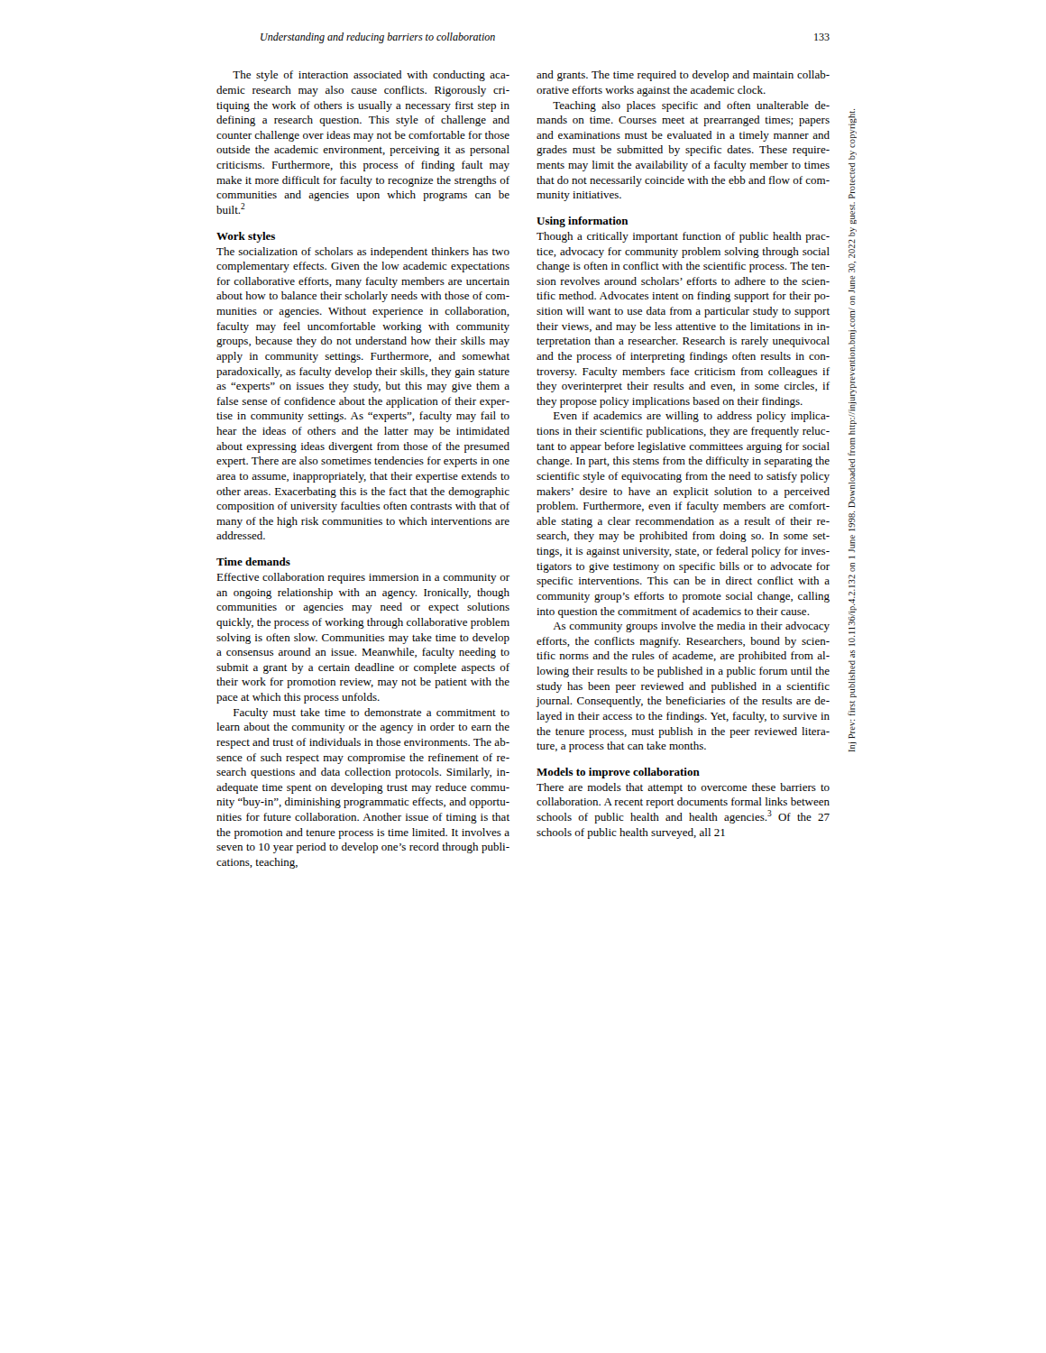Understanding and reducing barriers to collaboration 133
The style of interaction associated with conducting academic research may also cause conflicts. Rigorously critiquing the work of others is usually a necessary first step in defining a research question. This style of challenge and counter challenge over ideas may not be comfortable for those outside the academic environment, perceiving it as personal criticisms. Furthermore, this process of finding fault may make it more difficult for faculty to recognize the strengths of communities and agencies upon which programs can be built.2
Work styles
The socialization of scholars as independent thinkers has two complementary effects. Given the low academic expectations for collaborative efforts, many faculty members are uncertain about how to balance their scholarly needs with those of communities or agencies. Without experience in collaboration, faculty may feel uncomfortable working with community groups, because they do not understand how their skills may apply in community settings. Furthermore, and somewhat paradoxically, as faculty develop their skills, they gain stature as “experts” on issues they study, but this may give them a false sense of confidence about the application of their expertise in community settings. As “experts”, faculty may fail to hear the ideas of others and the latter may be intimidated about expressing ideas divergent from those of the presumed expert. There are also sometimes tendencies for experts in one area to assume, inappropriately, that their expertise extends to other areas. Exacerbating this is the fact that the demographic composition of university faculties often contrasts with that of many of the high risk communities to which interventions are addressed.
Time demands
Effective collaboration requires immersion in a community or an ongoing relationship with an agency. Ironically, though communities or agencies may need or expect solutions quickly, the process of working through collaborative problem solving is often slow. Communities may take time to develop a consensus around an issue. Meanwhile, faculty needing to submit a grant by a certain deadline or complete aspects of their work for promotion review, may not be patient with the pace at which this process unfolds.
Faculty must take time to demonstrate a commitment to learn about the community or the agency in order to earn the respect and trust of individuals in those environments. The absence of such respect may compromise the refinement of research questions and data collection protocols. Similarly, inadequate time spent on developing trust may reduce community “buy-in”, diminishing programmatic effects, and opportunities for future collaboration. Another issue of timing is that the promotion and tenure process is time limited. It involves a seven to 10 year period to develop one’s record through publications, teaching,
and grants. The time required to develop and maintain collaborative efforts works against the academic clock.
Teaching also places specific and often unalterable demands on time. Courses meet at prearranged times; papers and examinations must be evaluated in a timely manner and grades must be submitted by specific dates. These requirements may limit the availability of a faculty member to times that do not necessarily coincide with the ebb and flow of community initiatives.
Using information
Though a critically important function of public health practice, advocacy for community problem solving through social change is often in conflict with the scientific process. The tension revolves around scholars’ efforts to adhere to the scientific method. Advocates intent on finding support for their position will want to use data from a particular study to support their views, and may be less attentive to the limitations in interpretation than a researcher. Research is rarely unequivocal and the process of interpreting findings often results in controversy. Faculty members face criticism from colleagues if they overinterpret their results and even, in some circles, if they propose policy implications based on their findings.
Even if academics are willing to address policy implications in their scientific publications, they are frequently reluctant to appear before legislative committees arguing for social change. In part, this stems from the difficulty in separating the scientific style of equivocating from the need to satisfy policy makers’ desire to have an explicit solution to a perceived problem. Furthermore, even if faculty members are comfortable stating a clear recommendation as a result of their research, they may be prohibited from doing so. In some settings, it is against university, state, or federal policy for investigators to give testimony on specific bills or to advocate for specific interventions. This can be in direct conflict with a community group’s efforts to promote social change, calling into question the commitment of academics to their cause.
As community groups involve the media in their advocacy efforts, the conflicts magnify. Researchers, bound by scientific norms and the rules of academe, are prohibited from allowing their results to be published in a public forum until the study has been peer reviewed and published in a scientific journal. Consequently, the beneficiaries of the results are delayed in their access to the findings. Yet, faculty, to survive in the tenure process, must publish in the peer reviewed literature, a process that can take months.
Models to improve collaboration
There are models that attempt to overcome these barriers to collaboration. A recent report documents formal links between schools of public health and health agencies.3 Of the 27 schools of public health surveyed, all 21
Inj Prev: first published as 10.1136/ip.4.2.132 on 1 June 1998. Downloaded from http://injuryprevention.bmj.com/ on June 30, 2022 by guest. Protected by copyright.